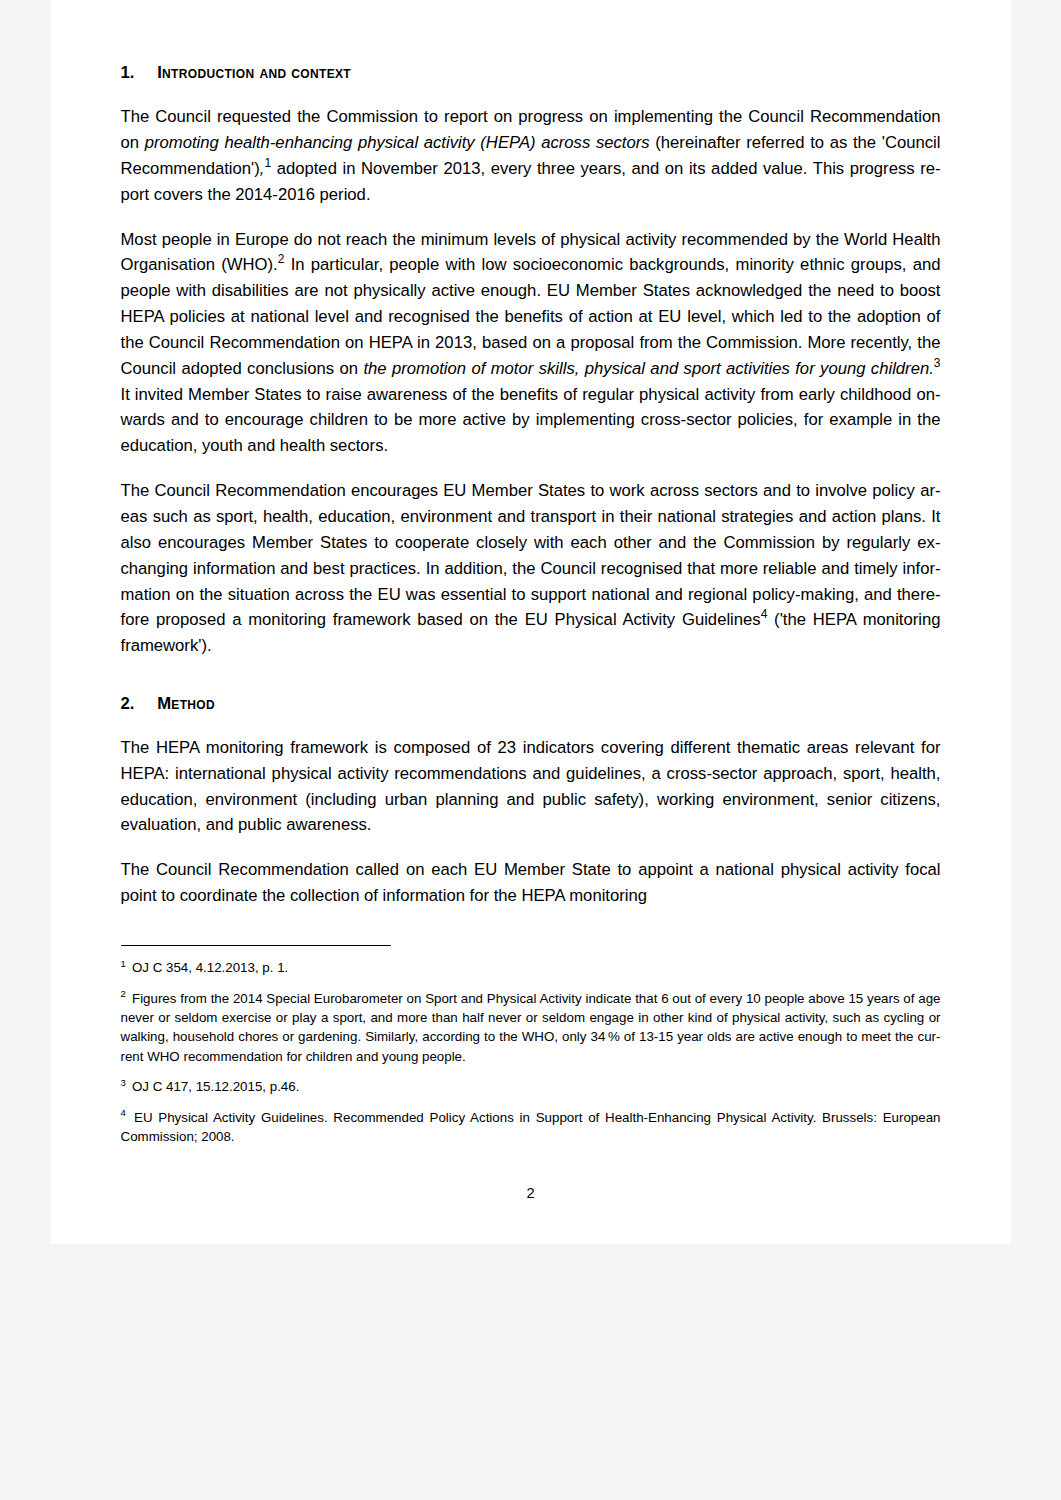1. Introduction and context
The Council requested the Commission to report on progress on implementing the Council Recommendation on promoting health-enhancing physical activity (HEPA) across sectors (hereinafter referred to as the 'Council Recommendation'),1 adopted in November 2013, every three years, and on its added value. This progress report covers the 2014-2016 period.
Most people in Europe do not reach the minimum levels of physical activity recommended by the World Health Organisation (WHO).2 In particular, people with low socioeconomic backgrounds, minority ethnic groups, and people with disabilities are not physically active enough. EU Member States acknowledged the need to boost HEPA policies at national level and recognised the benefits of action at EU level, which led to the adoption of the Council Recommendation on HEPA in 2013, based on a proposal from the Commission. More recently, the Council adopted conclusions on the promotion of motor skills, physical and sport activities for young children.3 It invited Member States to raise awareness of the benefits of regular physical activity from early childhood onwards and to encourage children to be more active by implementing cross-sector policies, for example in the education, youth and health sectors.
The Council Recommendation encourages EU Member States to work across sectors and to involve policy areas such as sport, health, education, environment and transport in their national strategies and action plans. It also encourages Member States to cooperate closely with each other and the Commission by regularly exchanging information and best practices. In addition, the Council recognised that more reliable and timely information on the situation across the EU was essential to support national and regional policy-making, and therefore proposed a monitoring framework based on the EU Physical Activity Guidelines4 ('the HEPA monitoring framework').
2. Method
The HEPA monitoring framework is composed of 23 indicators covering different thematic areas relevant for HEPA: international physical activity recommendations and guidelines, a cross-sector approach, sport, health, education, environment (including urban planning and public safety), working environment, senior citizens, evaluation, and public awareness.
The Council Recommendation called on each EU Member State to appoint a national physical activity focal point to coordinate the collection of information for the HEPA monitoring
1 OJ C 354, 4.12.2013, p. 1.
2 Figures from the 2014 Special Eurobarometer on Sport and Physical Activity indicate that 6 out of every 10 people above 15 years of age never or seldom exercise or play a sport, and more than half never or seldom engage in other kind of physical activity, such as cycling or walking, household chores or gardening. Similarly, according to the WHO, only 34 % of 13-15 year olds are active enough to meet the current WHO recommendation for children and young people.
3 OJ C 417, 15.12.2015, p.46.
4 EU Physical Activity Guidelines. Recommended Policy Actions in Support of Health-Enhancing Physical Activity. Brussels: European Commission; 2008.
2